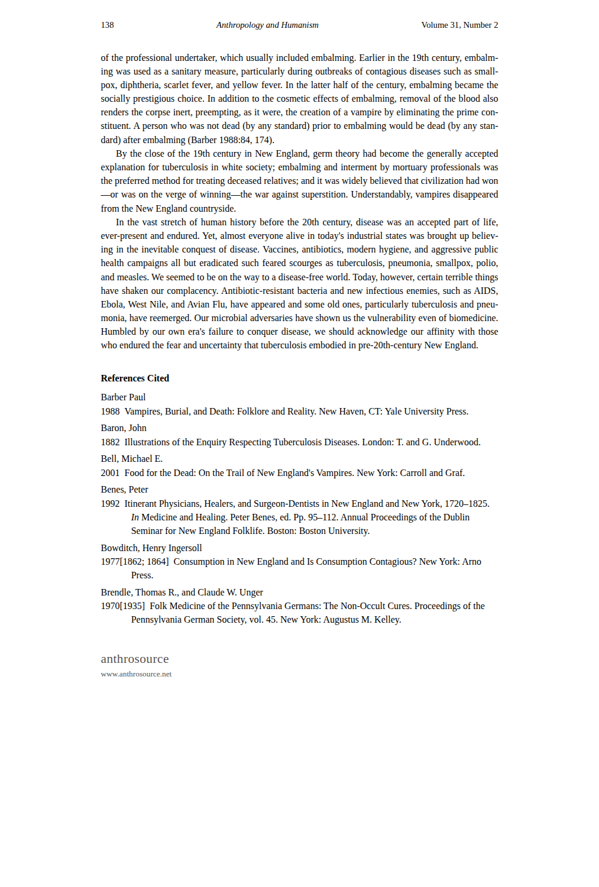138 Anthropology and Humanism Volume 31, Number 2
of the professional undertaker, which usually included embalming. Earlier in the 19th century, embalming was used as a sanitary measure, particularly during outbreaks of contagious diseases such as smallpox, diphtheria, scarlet fever, and yellow fever. In the latter half of the century, embalming became the socially prestigious choice. In addition to the cosmetic effects of embalming, removal of the blood also renders the corpse inert, preempting, as it were, the creation of a vampire by eliminating the prime constituent. A person who was not dead (by any standard) prior to embalming would be dead (by any standard) after embalming (Barber 1988:84, 174).
By the close of the 19th century in New England, germ theory had become the generally accepted explanation for tuberculosis in white society; embalming and interment by mortuary professionals was the preferred method for treating deceased relatives; and it was widely believed that civilization had won—or was on the verge of winning—the war against superstition. Understandably, vampires disappeared from the New England countryside.
In the vast stretch of human history before the 20th century, disease was an accepted part of life, ever-present and endured. Yet, almost everyone alive in today's industrial states was brought up believing in the inevitable conquest of disease. Vaccines, antibiotics, modern hygiene, and aggressive public health campaigns all but eradicated such feared scourges as tuberculosis, pneumonia, smallpox, polio, and measles. We seemed to be on the way to a disease-free world. Today, however, certain terrible things have shaken our complacency. Antibiotic-resistant bacteria and new infectious enemies, such as AIDS, Ebola, West Nile, and Avian Flu, have appeared and some old ones, particularly tuberculosis and pneumonia, have reemerged. Our microbial adversaries have shown us the vulnerability even of biomedicine. Humbled by our own era's failure to conquer disease, we should acknowledge our affinity with those who endured the fear and uncertainty that tuberculosis embodied in pre-20th-century New England.
References Cited
Barber Paul
1988 Vampires, Burial, and Death: Folklore and Reality. New Haven, CT: Yale University Press.
Baron, John
1882 Illustrations of the Enquiry Respecting Tuberculosis Diseases. London: T. and G. Underwood.
Bell, Michael E.
2001 Food for the Dead: On the Trail of New England's Vampires. New York: Carroll and Graf.
Benes, Peter
1992 Itinerant Physicians, Healers, and Surgeon-Dentists in New England and New York, 1720–1825. In Medicine and Healing. Peter Benes, ed. Pp. 95–112. Annual Proceedings of the Dublin Seminar for New England Folklife. Boston: Boston University.
Bowditch, Henry Ingersoll
1977[1862; 1864] Consumption in New England and Is Consumption Contagious? New York: Arno Press.
Brendle, Thomas R., and Claude W. Unger
1970[1935] Folk Medicine of the Pennsylvania Germans: The Non-Occult Cures. Proceedings of the Pennsylvania German Society, vol. 45. New York: Augustus M. Kelley.
anthrosource www.anthrosource.net